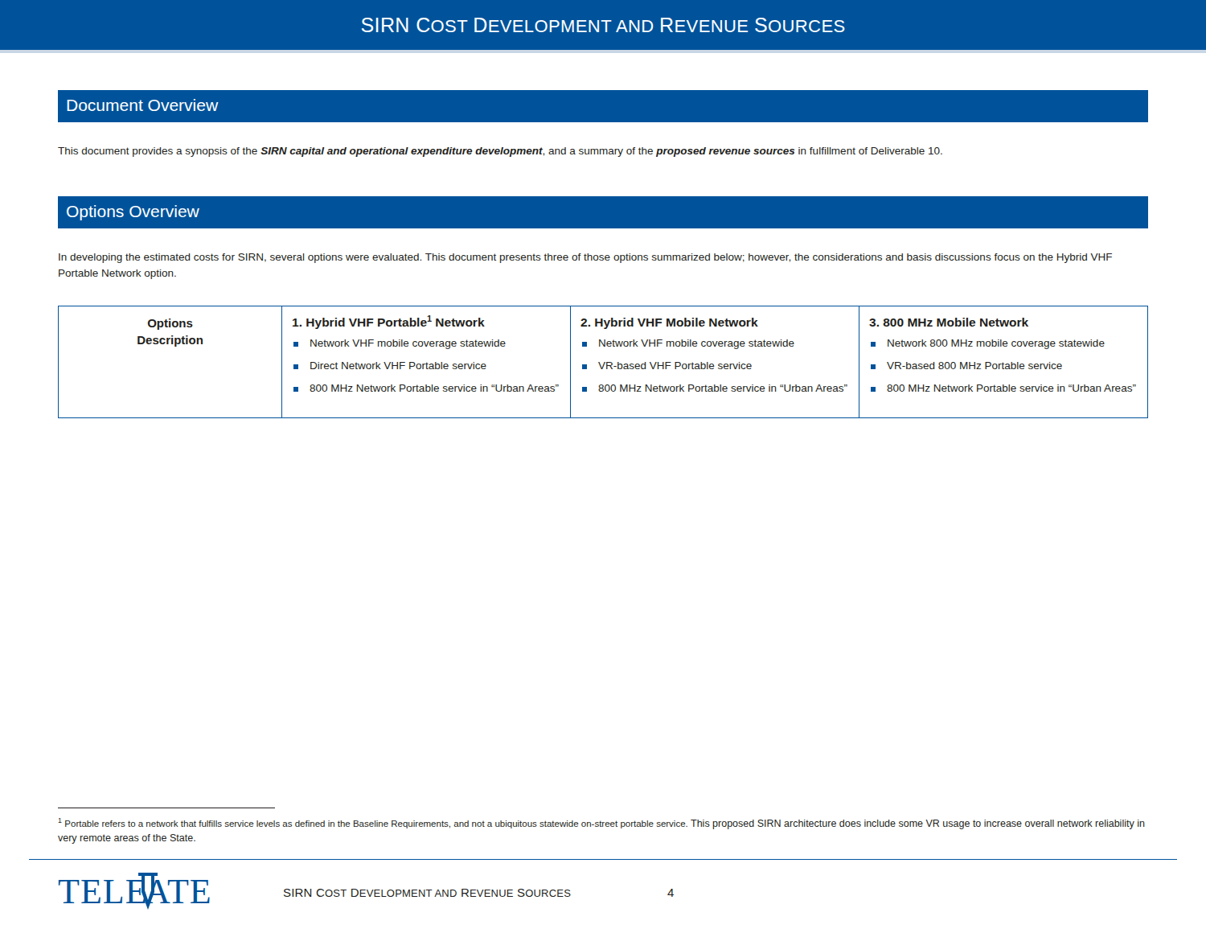SIRN COST DEVELOPMENT AND REVENUE SOURCES
Document Overview
This document provides a synopsis of the SIRN capital and operational expenditure development, and a summary of the proposed revenue sources in fulfillment of Deliverable 10.
Options Overview
In developing the estimated costs for SIRN, several options were evaluated. This document presents three of those options summarized below; however, the considerations and basis discussions focus on the Hybrid VHF Portable Network option.
| Options Description | 1. Hybrid VHF Portable 1 Network Network VHF mobile coverage statewide Direct Network VHF Portable service 800 MHz Network Portable service in “Urban Areas” | 2. Hybrid VHF Mobile Network Network VHF mobile coverage statewide VR-based VHF Portable service 800 MHz Network Portable service in “Urban Areas” | 3. 800 MHz Mobile Network Network 800 MHz mobile coverage statewide VR-based 800 MHz Portable service 800 MHz Network Portable service in “Urban Areas” |
1 Portable refers to a network that fulfills service levels as defined in the Baseline Requirements, and not a ubiquitous statewide on-street portable service. This proposed SIRN architecture does include some VR usage to increase overall network reliability in very remote areas of the State.
TELE ATE
SIRN COST DEVELOPMENT AND REVENUE SOURCES 4